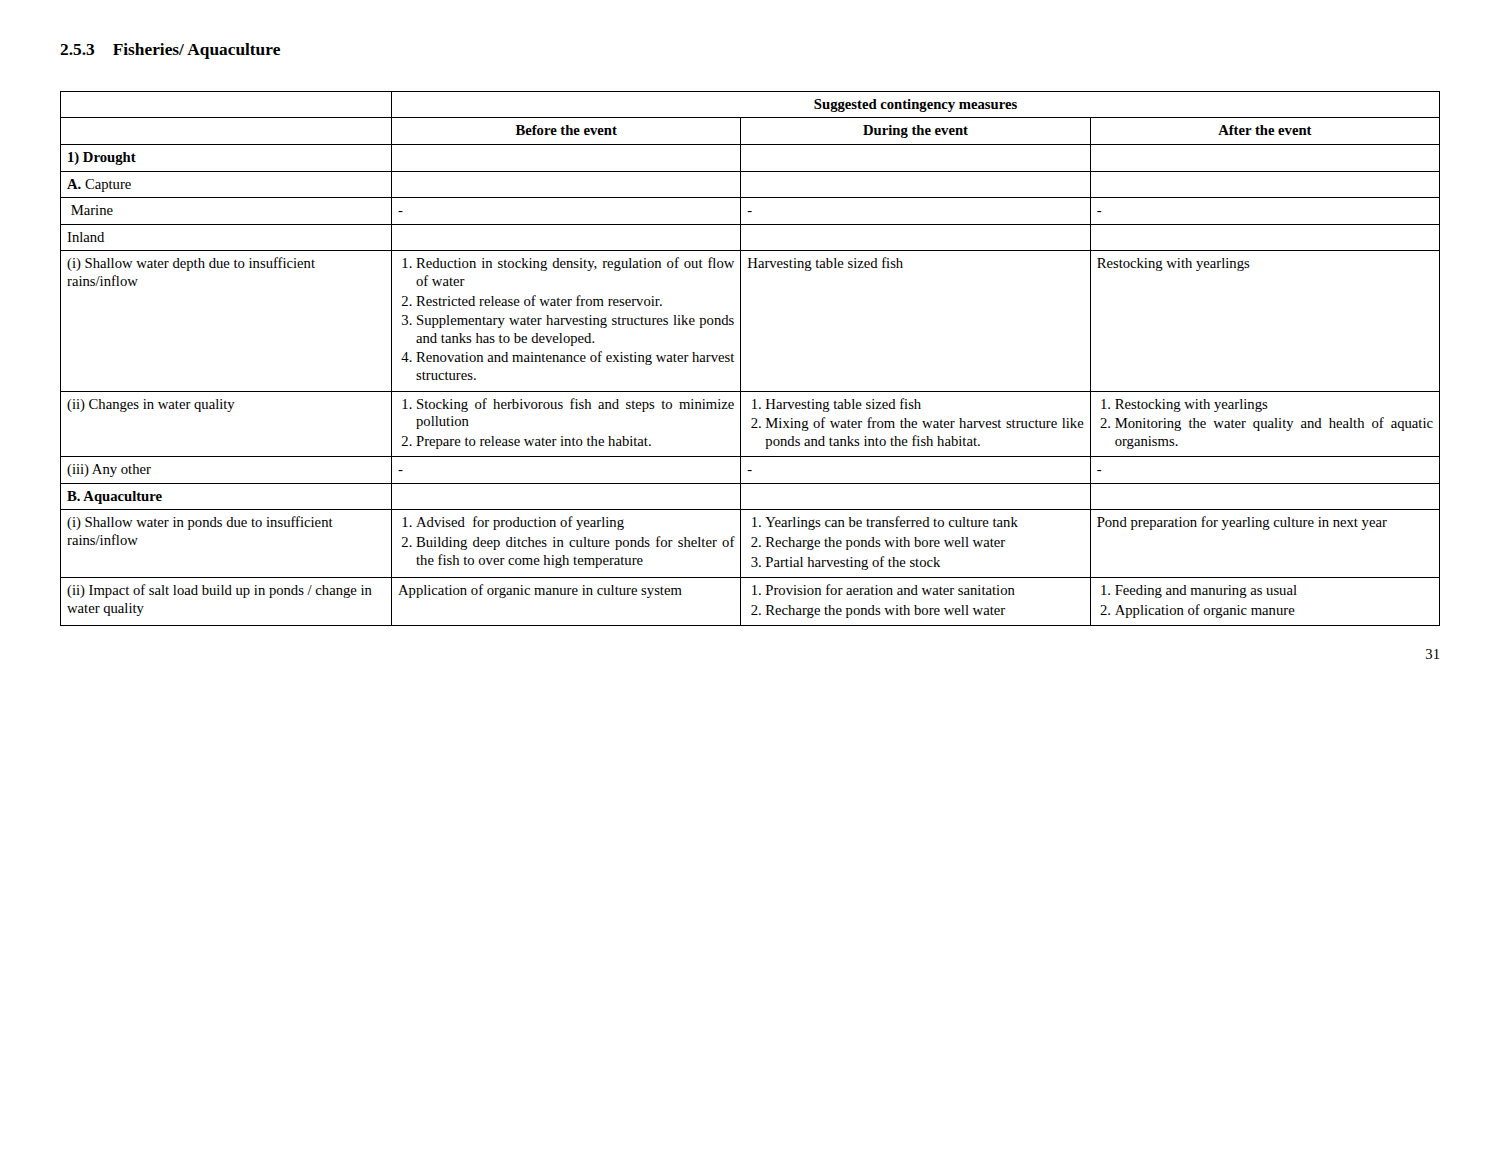2.5.3 Fisheries/ Aquaculture
| | Suggested contingency measures |
| --- | --- |
| | Before the event | During the event | After the event |
| 1) Drought | | | |
| A. Capture | | | |
| Marine | - | - | - |
| Inland | | | |
| (i) Shallow water depth due to insufficient rains/inflow | Reduction in stocking density, regulation of out flow of water Restricted release of water from reservoir. Supplementary water harvesting structures like ponds and tanks has to be developed. Renovation and maintenance of existing water harvest structures. | Harvesting table sized fish | Restocking with yearlings |
| (ii) Changes in water quality | Stocking of herbivorous fish and steps to minimize pollution Prepare to release water into the habitat. | Harvesting table sized fish Mixing of water from the water harvest structure like ponds and tanks into the fish habitat. | Restocking with yearlings Monitoring the water quality and health of aquatic organisms. |
| (iii) Any other | - | - | - |
| B. Aquaculture | | | |
| (i) Shallow water in ponds due to insufficient rains/inflow | Advised for production of yearling Building deep ditches in culture ponds for shelter of the fish to over come high temperature | Yearlings can be transferred to culture tank Recharge the ponds with bore well water Partial harvesting of the stock | Pond preparation for yearling culture in next year |
| (ii) Impact of salt load build up in ponds / change in water quality | Application of organic manure in culture system | Provision for aeration and water sanitation Recharge the ponds with bore well water | Feeding and manuring as usual Application of organic manure |
31